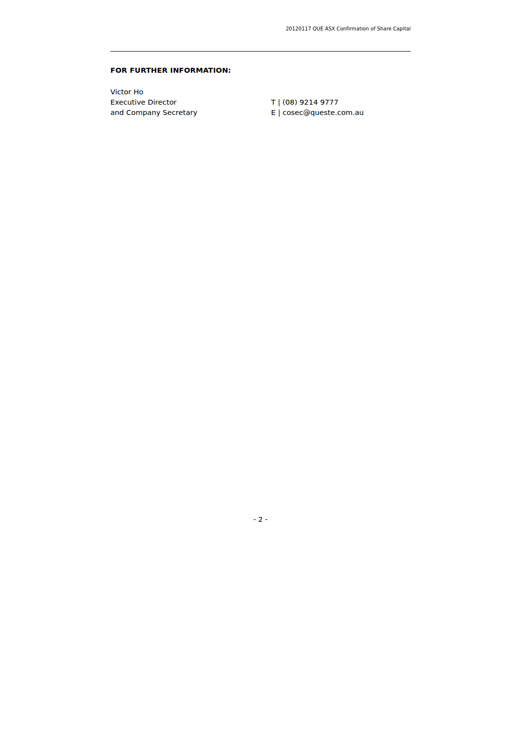20120117 QUE ASX Confirmation of Share Capital
FOR FURTHER INFORMATION:
| Victor Ho | |
| Executive Director | T / (08) 9214 9777 |
| and Company Secretary | E / cosec@queste.com.au |
- 2 -